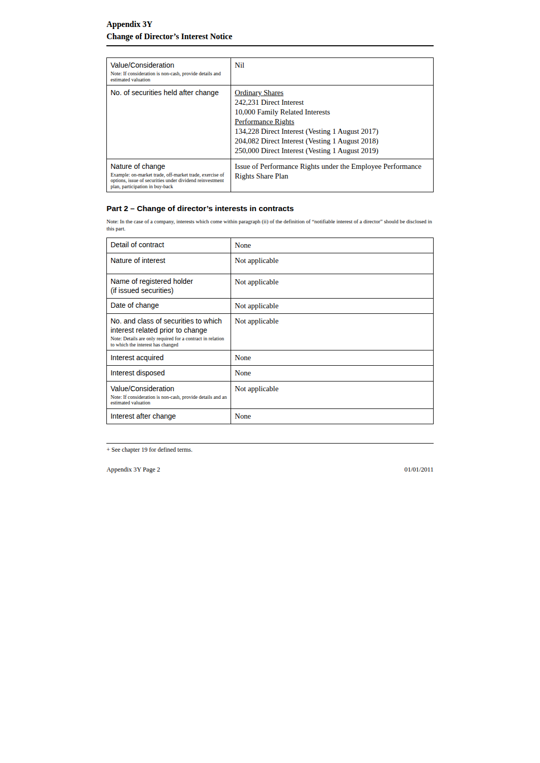Appendix 3Y
Change of Director’s Interest Notice
| Value/Consideration Note: If consideration is non-cash, provide details and estimated valuation | Nil |
| No. of securities held after change | Ordinary Shares 242,231 Direct Interest 10,000 Family Related Interests Performance Rights 134,228 Direct Interest (Vesting 1 August 2017) 204,082 Direct Interest (Vesting 1 August 2018) 250,000 Direct Interest (Vesting 1 August 2019) |
| Nature of change Example: on-market trade, off-market trade, exercise of options, issue of securities under dividend reinvestment plan, participation in buy-back | Issue of Performance Rights under the Employee Performance Rights Share Plan |
Part 2 – Change of director’s interests in contracts
Note: In the case of a company, interests which come within paragraph (ii) of the definition of “notifiable interest of a director” should be disclosed in this part.
| Detail of contract | None |
| Nature of interest | Not applicable |
| Name of registered holder (if issued securities) | Not applicable |
| Date of change | Not applicable |
| No. and class of securities to which interest related prior to change Note: Details are only required for a contract in relation to which the interest has changed | Not applicable |
| Interest acquired | None |
| Interest disposed | None |
| Value/Consideration Note: If consideration is non-cash, provide details and an estimated valuation | Not applicable |
| Interest after change | None |
+ See chapter 19 for defined terms.
Appendix 3Y Page 2 01/01/2011